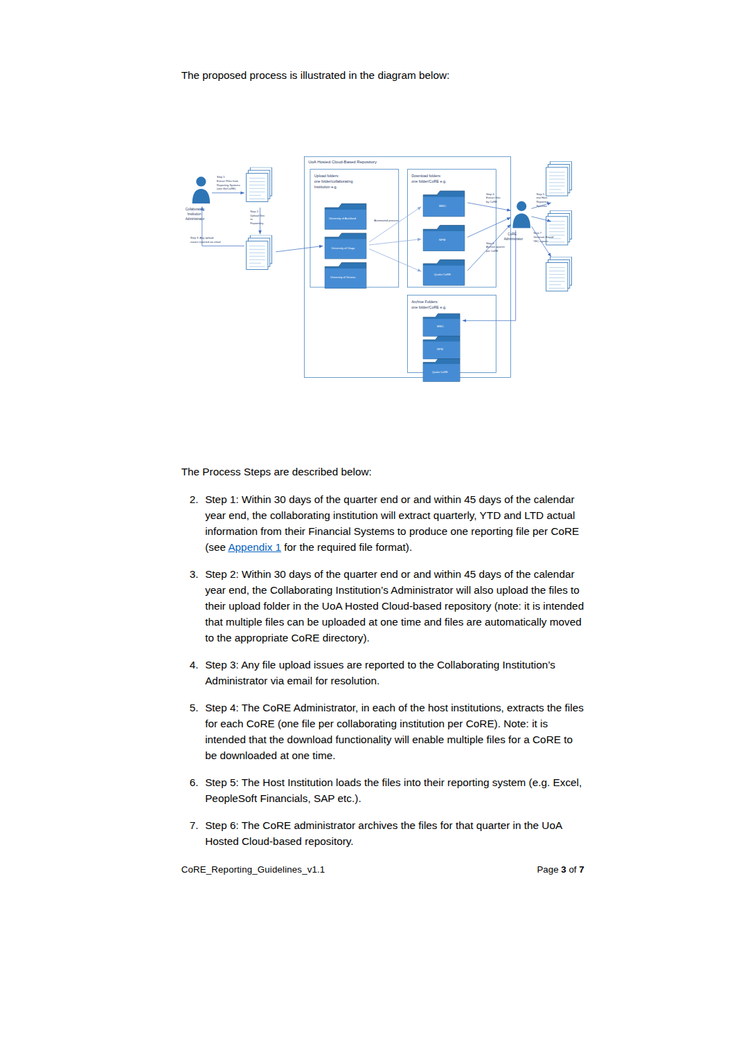The proposed process is illustrated in the diagram below:
UoA Hosted Cloud-Based Repository Upload folders: one folder/collaborating Institution e.g. University of Auckland University of Otago University of Victoria Download folders: one folder/CoRE e.g. MWC NPM Quake CoRE Archive Folders: one folder/CoRE e.g. MWC NPM Quake CoRE Collaborating Institution Administrator Step 1: Extract Files from Reporting Systems (one file/CoRE) Step 2: Upload files to Repository Step 3: Any upload issues reported via email Automated process CoRE Administrator Step 4: Extract files by CoRE Step 5: Upload files into Host Reporting Systems Step 6: Archive quarter per CoRE Step 7: Generate Board/ TEC reports
The Process Steps are described below:
Step 1: Within 30 days of the quarter end or and within 45 days of the calendar year end, the collaborating institution will extract quarterly, YTD and LTD actual information from their Financial Systems to produce one reporting file per CoRE (see Appendix 1 for the required file format).
Step 2: Within 30 days of the quarter end or and within 45 days of the calendar year end, the Collaborating Institution’s Administrator will also upload the files to their upload folder in the UoA Hosted Cloud-based repository (note: it is intended that multiple files can be uploaded at one time and files are automatically moved to the appropriate CoRE directory).
Step 3: Any file upload issues are reported to the Collaborating Institution’s Administrator via email for resolution.
Step 4: The CoRE Administrator, in each of the host institutions, extracts the files for each CoRE (one file per collaborating institution per CoRE). Note: it is intended that the download functionality will enable multiple files for a CoRE to be downloaded at one time.
Step 5: The Host Institution loads the files into their reporting system (e.g. Excel, PeopleSoft Financials, SAP etc.).
Step 6: The CoRE administrator archives the files for that quarter in the UoA Hosted Cloud-based repository.
CoRE_Reporting_Guidelines_v1.1 Page 3 of 7